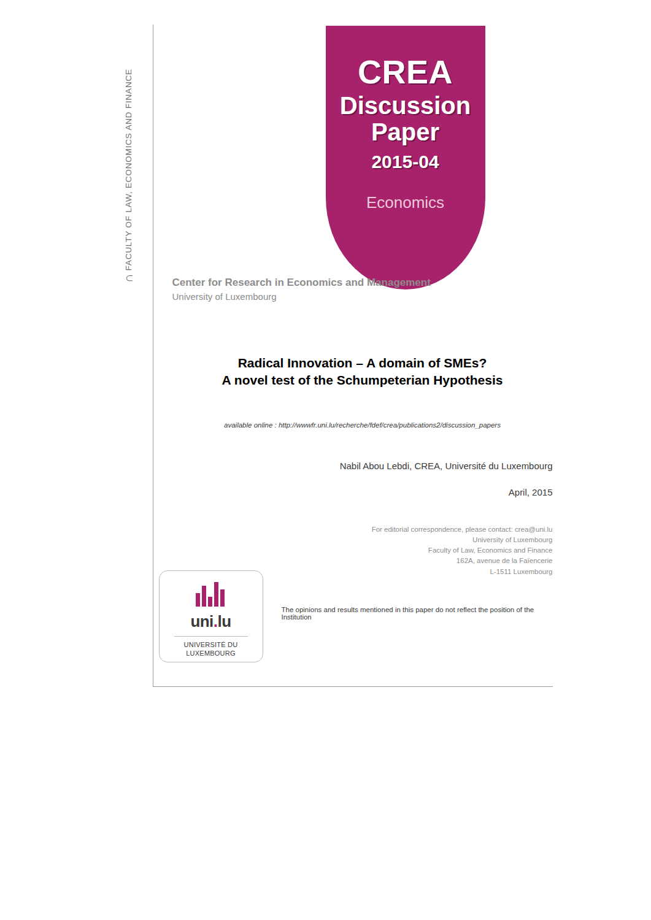∩FACULTY OF LAW, ECONOMICS AND FINANCE
CREA
Discussion
Paper
2015-04
Economics
Center for Research in Economics and Management
University of Luxembourg
Radical Innovation – A domain of SMEs?
A novel test of the Schumpeterian Hypothesis
available online : http://wwwfr.uni.lu/recherche/fdef/crea/publications2/discussion_papers
Nabil Abou Lebdi, CREA, Université du Luxembourg
April, 2015
For editorial correspondence, please contact: crea@uni.lu
University of Luxembourg
Faculty of Law, Economics and Finance
162A, avenue de la Faïencerie
L-1511 Luxembourg
uni. lu
UNIVERSITÉ DU
LUXEMBOURG
The opinions and results mentioned in this paper do not reflect the position of the Institution